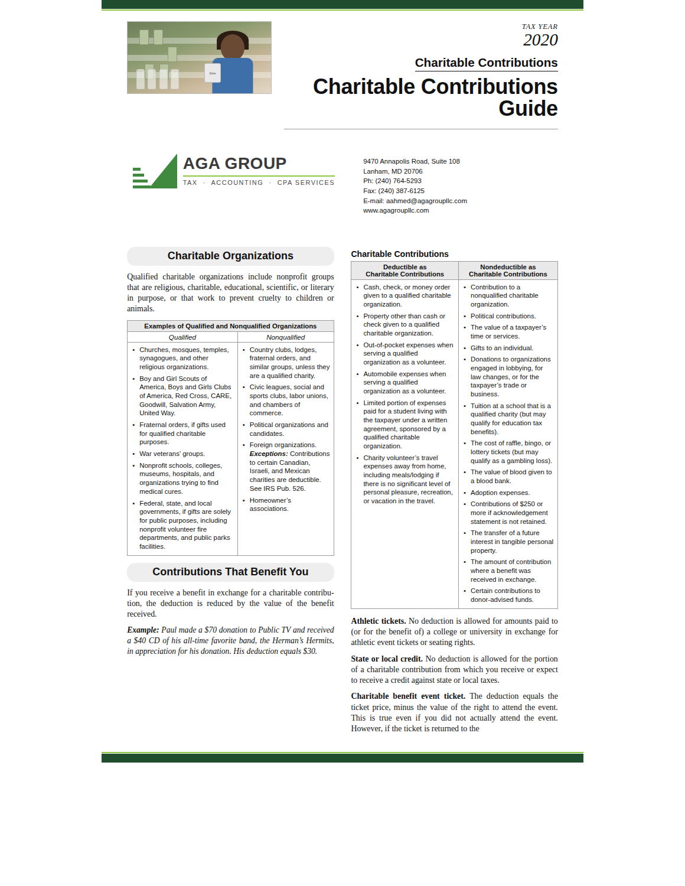TAX YEAR
2020
Charitable Contributions
Charitable Contributions Guide
AGA GROUP
TAX · ACCOUNTING · CPA SERVICES
9470 Annapolis Road, Suite 108
Lanham, MD 20706
Ph: (240) 764-5293
Fax: (240) 387-6125
E-mail: aahmed@agagroupllc.com
www.agagroupllc.com
Charitable Organizations
Qualified charitable organizations include nonprofit groups that are religious, charitable, educational, scientific, or literary in purpose, or that work to prevent cruelty to children or animals.
| Examples of Qualified and Nonqualified Organizations |
| --- |
| Qualified | Nonqualified |
| Churches, mosques, temples, synagogues, and other religious organizations. Boy and Girl Scouts of America, Boys and Girls Clubs of America, Red Cross, CARE, Goodwill, Salvation Army, United Way. Fraternal orders, if gifts used for qualified charitable purposes. War veterans’ groups. Nonprofit schools, colleges, museums, hospitals, and organizations trying to find medical cures. Federal, state, and local governments, if gifts are solely for public purposes, including nonprofit volunteer fire departments, and public parks facilities. | Country clubs, lodges, fraternal orders, and similar groups, unless they are a qualified charity. Civic leagues, social and sports clubs, labor unions, and chambers of commerce. Political organizations and candidates. Foreign organizations. Exceptions: Contributions to certain Canadian, Israeli, and Mexican charities are deductible. See IRS Pub. 526. Homeowner’s associations. |
Contributions That Benefit You
If you receive a benefit in exchange for a charitable contribution, the deduction is reduced by the value of the benefit received.
Example: Paul made a $70 donation to Public TV and received a $40 CD of his all-time favorite band, the Herman’s Hermits, in appreciation for his donation. His deduction equals $30.
Charitable Contributions
| Deductible as Charitable Contributions | Nondeductible as Charitable Contributions |
| --- | --- |
| Cash, check, or money order given to a qualified charitable organization. Property other than cash or check given to a qualified charitable organization. Out-of-pocket expenses when serving a qualified organization as a volunteer. Automobile expenses when serving a qualified organization as a volunteer. Limited portion of expenses paid for a student living with the taxpayer under a written agreement, sponsored by a qualified charitable organization. Charity volunteer’s travel expenses away from home, including meals/lodging if there is no significant level of personal pleasure, recreation, or vacation in the travel. | Contribution to a nonqualified charitable organization. Political contributions. The value of a taxpayer’s time or services. Gifts to an individual. Donations to organizations engaged in lobbying, for law changes, or for the taxpayer’s trade or business. Tuition at a school that is a qualified charity (but may qualify for education tax benefits). The cost of raffle, bingo, or lottery tickets (but may qualify as a gambling loss). The value of blood given to a blood bank. Adoption expenses. Contributions of $250 or more if acknowledgement statement is not retained. The transfer of a future interest in tangible personal property. The amount of contribution where a benefit was received in exchange. Certain contributions to donor-advised funds. |
Athletic tickets. No deduction is allowed for amounts paid to (or for the benefit of) a college or university in exchange for athletic event tickets or seating rights.
State or local credit. No deduction is allowed for the portion of a charitable contribution from which you receive or expect to receive a credit against state or local taxes.
Charitable benefit event ticket. The deduction equals the ticket price, minus the value of the right to attend the event. This is true even if you did not actually attend the event. However, if the ticket is returned to the